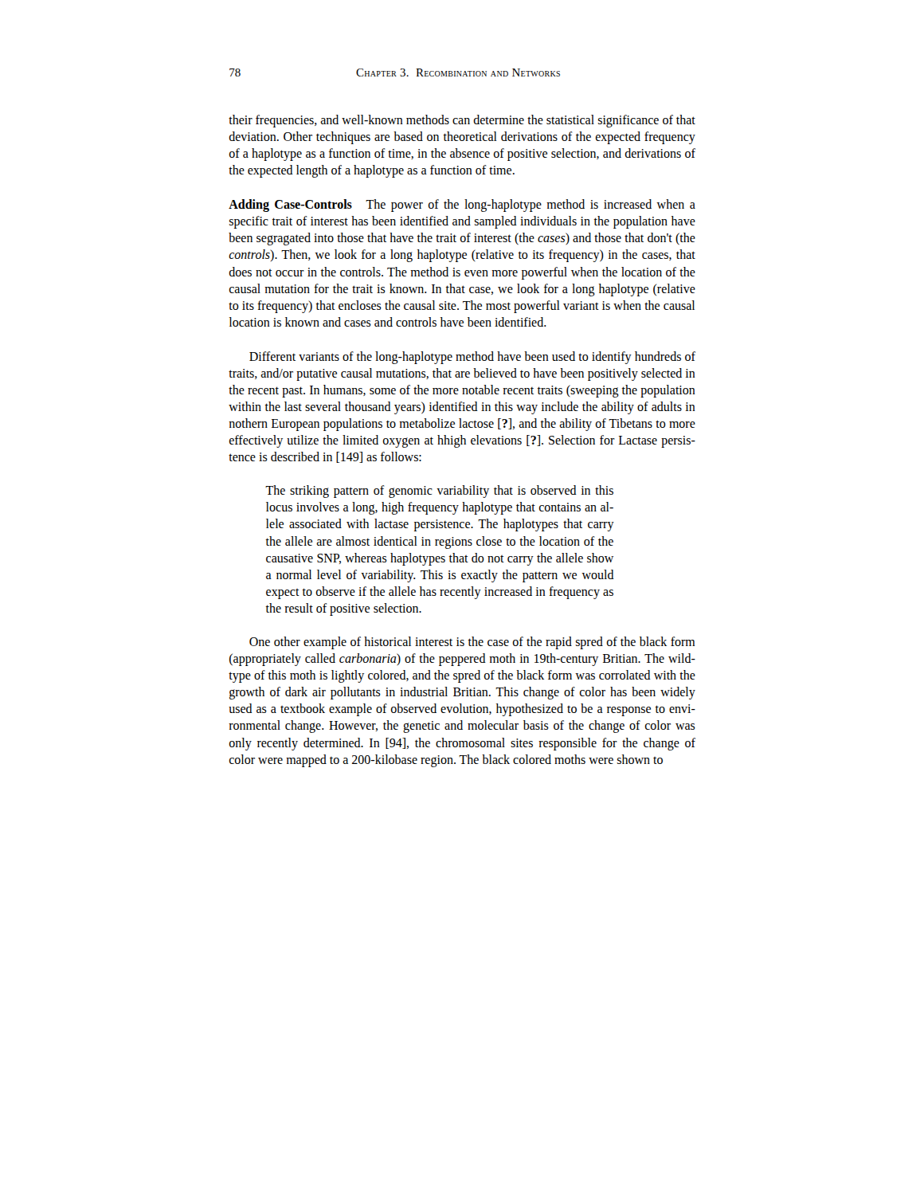78 Chapter 3. Recombination and Networks
their frequencies, and well-known methods can determine the statistical significance of that deviation. Other techniques are based on theoretical derivations of the expected frequency of a haplotype as a function of time, in the absence of positive selection, and derivations of the expected length of a haplotype as a function of time.
Adding Case-Controls The power of the long-haplotype method is increased when a specific trait of interest has been identified and sampled individuals in the population have been segragated into those that have the trait of interest (the cases) and those that don't (the controls). Then, we look for a long haplotype (relative to its frequency) in the cases, that does not occur in the controls. The method is even more powerful when the location of the causal mutation for the trait is known. In that case, we look for a long haplotype (relative to its frequency) that encloses the causal site. The most powerful variant is when the causal location is known and cases and controls have been identified.
Different variants of the long-haplotype method have been used to identify hundreds of traits, and/or putative causal mutations, that are believed to have been positively selected in the recent past. In humans, some of the more notable recent traits (sweeping the population within the last several thousand years) identified in this way include the ability of adults in nothern European populations to metabolize lactose [?], and the ability of Tibetans to more effectively utilize the limited oxygen at hhigh elevations [?]. Selection for Lactase persistence is described in [149] as follows:
The striking pattern of genomic variability that is observed in this locus involves a long, high frequency haplotype that contains an allele associated with lactase persistence. The haplotypes that carry the allele are almost identical in regions close to the location of the causative SNP, whereas haplotypes that do not carry the allele show a normal level of variability. This is exactly the pattern we would expect to observe if the allele has recently increased in frequency as the result of positive selection.
One other example of historical interest is the case of the rapid spred of the black form (appropriately called carbonaria) of the peppered moth in 19th-century Britian. The wild-type of this moth is lightly colored, and the spred of the black form was corrolated with the growth of dark air pollutants in industrial Britian. This change of color has been widely used as a textbook example of observed evolution, hypothesized to be a response to environmental change. However, the genetic and molecular basis of the change of color was only recently determined. In [94], the chromosomal sites responsible for the change of color were mapped to a 200-kilobase region. The black colored moths were shown to